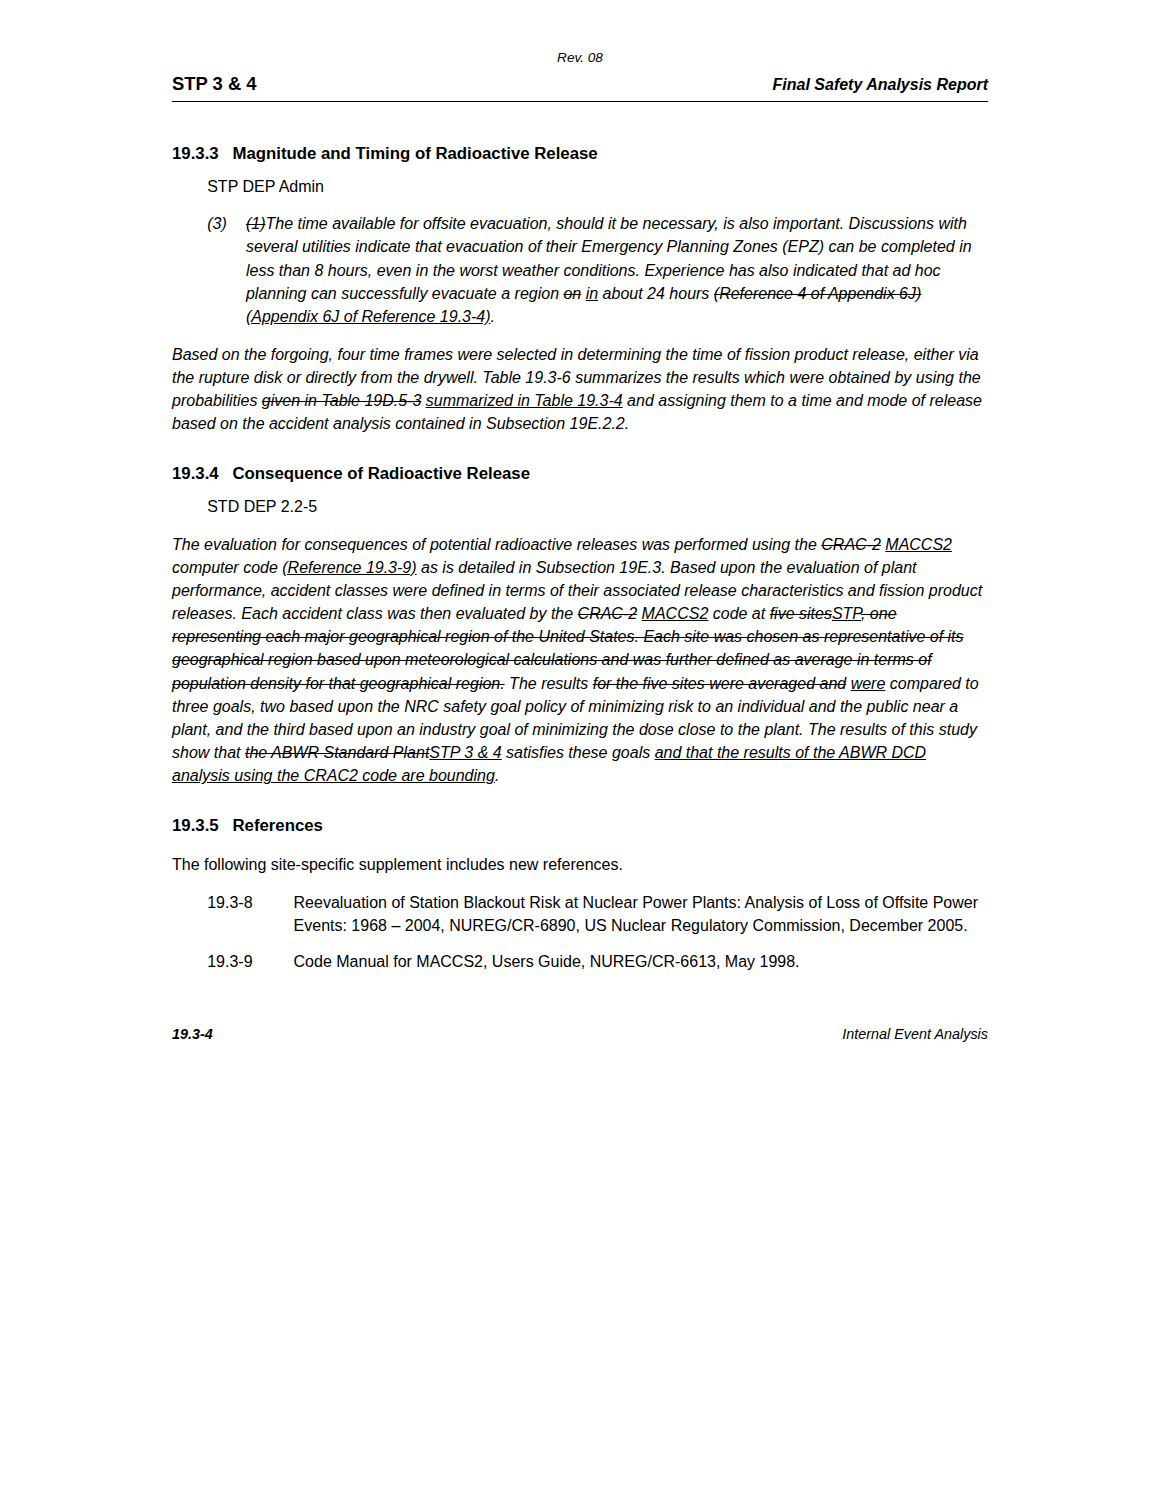Rev. 08
STP 3 & 4
Final Safety Analysis Report
19.3.3 Magnitude and Timing of Radioactive Release
STP DEP Admin
(3)
(1)The time available for offsite evacuation, should it be necessary, is also important. Discussions with several utilities indicate that evacuation of their Emergency Planning Zones (EPZ) can be completed in less than 8 hours, even in the worst weather conditions. Experience has also indicated that ad hoc planning can successfully evacuate a region on in about 24 hours (Reference 4 of Appendix 6J) (Appendix 6J of Reference 19.3-4).
Based on the forgoing, four time frames were selected in determining the time of fission product release, either via the rupture disk or directly from the drywell. Table 19.3-6 summarizes the results which were obtained by using the probabilities given in Table 19D.5-3 summarized in Table 19.3-4 and assigning them to a time and mode of release based on the accident analysis contained in Subsection 19E.2.2.
19.3.4 Consequence of Radioactive Release
STD DEP 2.2-5
The evaluation for consequences of potential radioactive releases was performed using the CRAC-2 MACCS2 computer code (Reference 19.3-9) as is detailed in Subsection 19E.3. Based upon the evaluation of plant performance, accident classes were defined in terms of their associated release characteristics and fission product releases. Each accident class was then evaluated by the CRAC-2 MACCS2 code at five sitesSTP, one representing each major geographical region of the United States. Each site was chosen as representative of its geographical region based upon meteorological calculations and was further defined as average in terms of population density for that geographical region. The results for the five sites were averaged and were compared to three goals, two based upon the NRC safety goal policy of minimizing risk to an individual and the public near a plant, and the third based upon an industry goal of minimizing the dose close to the plant. The results of this study show that the ABWR Standard PlantSTP 3 & 4 satisfies these goals and that the results of the ABWR DCD analysis using the CRAC2 code are bounding.
19.3.5 References
The following site-specific supplement includes new references.
19.3-8
Reevaluation of Station Blackout Risk at Nuclear Power Plants: Analysis of Loss of Offsite Power Events: 1968 – 2004, NUREG/CR-6890, US Nuclear Regulatory Commission, December 2005.
19.3-9
Code Manual for MACCS2, Users Guide, NUREG/CR-6613, May 1998.
19.3-4
Internal Event Analysis